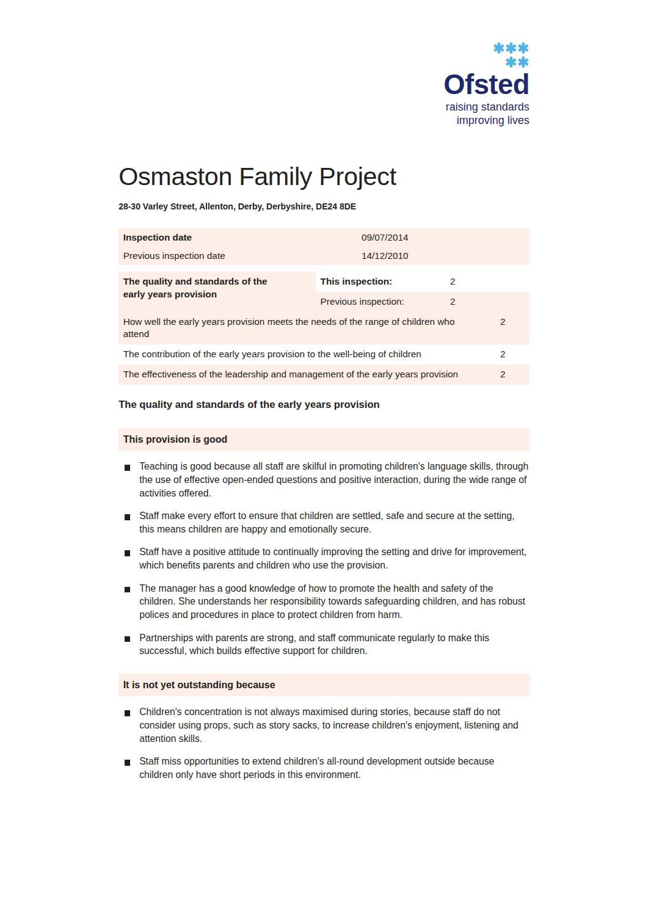✱✱✱
✱✱
Ofsted
raising standards
improving lives
Osmaston Family Project
28-30 Varley Street, Allenton, Derby, Derbyshire, DE24 8DE
| Inspection date | 09/07/2014 |
| Previous inspection date | 14/12/2010 |
| The quality and standards of the early years provision | This inspection: | 2 | |
| Previous inspection: | 2 | |
| How well the early years provision meets the needs of the range of children who attend | 2 |
| The contribution of the early years provision to the well-being of children | 2 |
| The effectiveness of the leadership and management of the early years provision | 2 |
The quality and standards of the early years provision
This provision is good
Teaching is good because all staff are skilful in promoting children's language skills, through the use of effective open-ended questions and positive interaction, during the wide range of activities offered.
Staff make every effort to ensure that children are settled, safe and secure at the setting, this means children are happy and emotionally secure.
Staff have a positive attitude to continually improving the setting and drive for improvement, which benefits parents and children who use the provision.
The manager has a good knowledge of how to promote the health and safety of the children. She understands her responsibility towards safeguarding children, and has robust polices and procedures in place to protect children from harm.
Partnerships with parents are strong, and staff communicate regularly to make this successful, which builds effective support for children.
It is not yet outstanding because
Children's concentration is not always maximised during stories, because staff do not consider using props, such as story sacks, to increase children's enjoyment, listening and attention skills.
Staff miss opportunities to extend children's all-round development outside because children only have short periods in this environment.